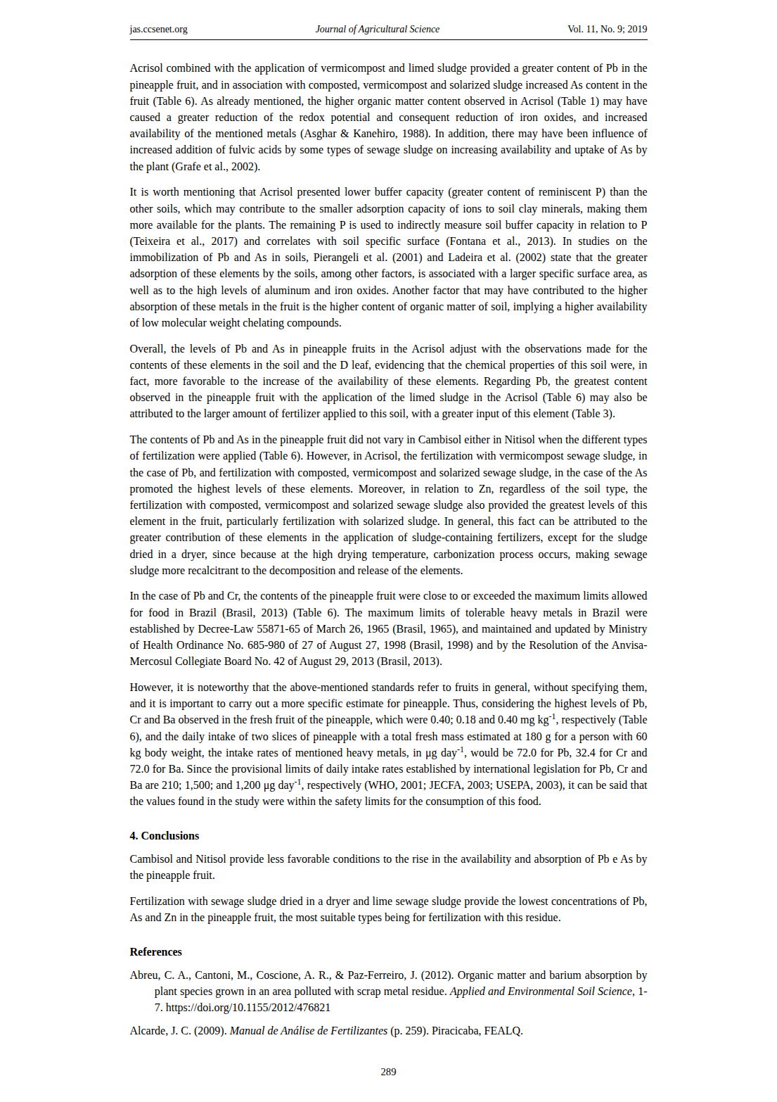jas.ccsenet.org Journal of Agricultural Science Vol. 11, No. 9; 2019
Acrisol combined with the application of vermicompost and limed sludge provided a greater content of Pb in the pineapple fruit, and in association with composted, vermicompost and solarized sludge increased As content in the fruit (Table 6). As already mentioned, the higher organic matter content observed in Acrisol (Table 1) may have caused a greater reduction of the redox potential and consequent reduction of iron oxides, and increased availability of the mentioned metals (Asghar & Kanehiro, 1988). In addition, there may have been influence of increased addition of fulvic acids by some types of sewage sludge on increasing availability and uptake of As by the plant (Grafe et al., 2002).
It is worth mentioning that Acrisol presented lower buffer capacity (greater content of reminiscent P) than the other soils, which may contribute to the smaller adsorption capacity of ions to soil clay minerals, making them more available for the plants. The remaining P is used to indirectly measure soil buffer capacity in relation to P (Teixeira et al., 2017) and correlates with soil specific surface (Fontana et al., 2013). In studies on the immobilization of Pb and As in soils, Pierangeli et al. (2001) and Ladeira et al. (2002) state that the greater adsorption of these elements by the soils, among other factors, is associated with a larger specific surface area, as well as to the high levels of aluminum and iron oxides. Another factor that may have contributed to the higher absorption of these metals in the fruit is the higher content of organic matter of soil, implying a higher availability of low molecular weight chelating compounds.
Overall, the levels of Pb and As in pineapple fruits in the Acrisol adjust with the observations made for the contents of these elements in the soil and the D leaf, evidencing that the chemical properties of this soil were, in fact, more favorable to the increase of the availability of these elements. Regarding Pb, the greatest content observed in the pineapple fruit with the application of the limed sludge in the Acrisol (Table 6) may also be attributed to the larger amount of fertilizer applied to this soil, with a greater input of this element (Table 3).
The contents of Pb and As in the pineapple fruit did not vary in Cambisol either in Nitisol when the different types of fertilization were applied (Table 6). However, in Acrisol, the fertilization with vermicompost sewage sludge, in the case of Pb, and fertilization with composted, vermicompost and solarized sewage sludge, in the case of the As promoted the highest levels of these elements. Moreover, in relation to Zn, regardless of the soil type, the fertilization with composted, vermicompost and solarized sewage sludge also provided the greatest levels of this element in the fruit, particularly fertilization with solarized sludge. In general, this fact can be attributed to the greater contribution of these elements in the application of sludge-containing fertilizers, except for the sludge dried in a dryer, since because at the high drying temperature, carbonization process occurs, making sewage sludge more recalcitrant to the decomposition and release of the elements.
In the case of Pb and Cr, the contents of the pineapple fruit were close to or exceeded the maximum limits allowed for food in Brazil (Brasil, 2013) (Table 6). The maximum limits of tolerable heavy metals in Brazil were established by Decree-Law 55871-65 of March 26, 1965 (Brasil, 1965), and maintained and updated by Ministry of Health Ordinance No. 685-980 of 27 of August 27, 1998 (Brasil, 1998) and by the Resolution of the Anvisa-Mercosul Collegiate Board No. 42 of August 29, 2013 (Brasil, 2013).
However, it is noteworthy that the above-mentioned standards refer to fruits in general, without specifying them, and it is important to carry out a more specific estimate for pineapple. Thus, considering the highest levels of Pb, Cr and Ba observed in the fresh fruit of the pineapple, which were 0.40; 0.18 and 0.40 mg kg-1, respectively (Table 6), and the daily intake of two slices of pineapple with a total fresh mass estimated at 180 g for a person with 60 kg body weight, the intake rates of mentioned heavy metals, in μg day-1, would be 72.0 for Pb, 32.4 for Cr and 72.0 for Ba. Since the provisional limits of daily intake rates established by international legislation for Pb, Cr and Ba are 210; 1,500; and 1,200 μg day-1, respectively (WHO, 2001; JECFA, 2003; USEPA, 2003), it can be said that the values found in the study were within the safety limits for the consumption of this food.
4. Conclusions
Cambisol and Nitisol provide less favorable conditions to the rise in the availability and absorption of Pb e As by the pineapple fruit.
Fertilization with sewage sludge dried in a dryer and lime sewage sludge provide the lowest concentrations of Pb, As and Zn in the pineapple fruit, the most suitable types being for fertilization with this residue.
References
Abreu, C. A., Cantoni, M., Coscione, A. R., & Paz-Ferreiro, J. (2012). Organic matter and barium absorption by plant species grown in an area polluted with scrap metal residue. Applied and Environmental Soil Science, 1-7. https://doi.org/10.1155/2012/476821
Alcarde, J. C. (2009). Manual de Análise de Fertilizantes (p. 259). Piracicaba, FEALQ.
289